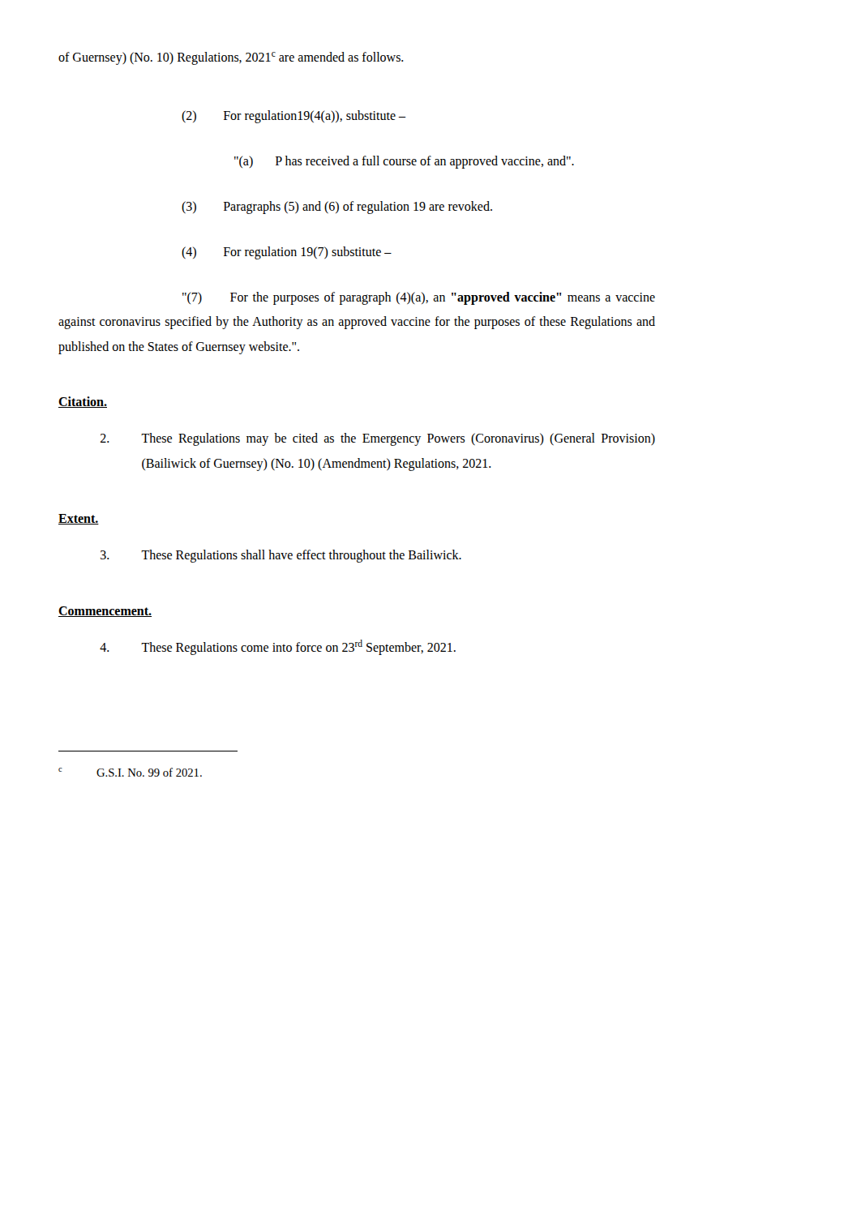of Guernsey) (No. 10) Regulations, 2021c are amended as follows.
(2) For regulation19(4(a)), substitute –
"(a) P has received a full course of an approved vaccine, and".
(3) Paragraphs (5) and (6) of regulation 19 are revoked.
(4) For regulation 19(7) substitute –
"(7) For the purposes of paragraph (4)(a), an "approved vaccine" means a vaccine against coronavirus specified by the Authority as an approved vaccine for the purposes of these Regulations and published on the States of Guernsey website.".
Citation.
2. These Regulations may be cited as the Emergency Powers (Coronavirus) (General Provision) (Bailiwick of Guernsey) (No. 10) (Amendment) Regulations, 2021.
Extent.
3. These Regulations shall have effect throughout the Bailiwick.
Commencement.
4. These Regulations come into force on 23rd September, 2021.
c G.S.I. No. 99 of 2021.